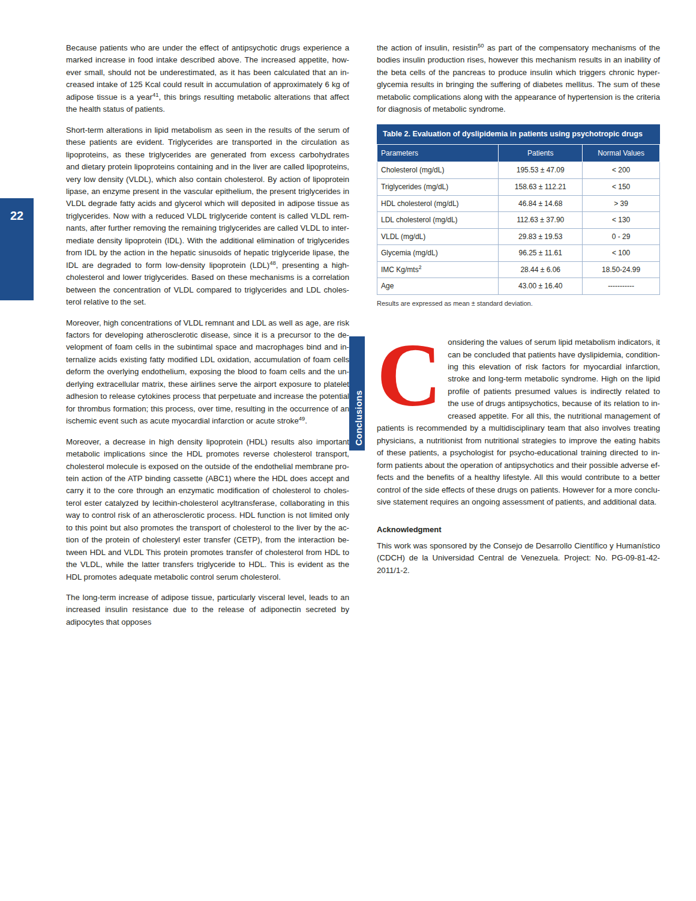22
Because patients who are under the effect of antipsychotic drugs experience a marked increase in food intake described above. The increased appetite, however small, should not be underestimated, as it has been calculated that an increased intake of 125 Kcal could result in accumulation of approximately 6 kg of adipose tissue is a year41, this brings resulting metabolic alterations that affect the health status of patients.
Short-term alterations in lipid metabolism as seen in the results of the serum of these patients are evident. Triglycerides are transported in the circulation as lipoproteins, as these triglycerides are generated from excess carbohydrates and dietary protein lipoproteins containing and in the liver are called lipoproteins, very low density (VLDL), which also contain cholesterol. By action of lipoprotein lipase, an enzyme present in the vascular epithelium, the present triglycerides in VLDL degrade fatty acids and glycerol which will deposited in adipose tissue as triglycerides. Now with a reduced VLDL triglyceride content is called VLDL remnants, after further removing the remaining triglycerides are called VLDL to intermediate density lipoprotein (IDL). With the additional elimination of triglycerides from IDL by the action in the hepatic sinusoids of hepatic triglyceride lipase, the IDL are degraded to form low-density lipoprotein (LDL)48, presenting a high-cholesterol and lower triglycerides. Based on these mechanisms is a correlation between the concentration of VLDL compared to triglycerides and LDL cholesterol relative to the set.
Moreover, high concentrations of VLDL remnant and LDL as well as age, are risk factors for developing atherosclerotic disease, since it is a precursor to the development of foam cells in the subintimal space and macrophages bind and internalize acids existing fatty modified LDL oxidation, accumulation of foam cells deform the overlying endothelium, exposing the blood to foam cells and the underlying extracellular matrix, these airlines serve the airport exposure to platelet adhesion to release cytokines process that perpetuate and increase the potential for thrombus formation; this process, over time, resulting in the occurrence of an ischemic event such as acute myocardial infarction or acute stroke49.
Moreover, a decrease in high density lipoprotein (HDL) results also important metabolic implications since the HDL promotes reverse cholesterol transport, cholesterol molecule is exposed on the outside of the endothelial membrane protein action of the ATP binding cassette (ABC1) where the HDL does accept and carry it to the core through an enzymatic modification of cholesterol to cholesterol ester catalyzed by lecithin-cholesterol acyltransferase, collaborating in this way to control risk of an atherosclerotic process. HDL function is not limited only to this point but also promotes the transport of cholesterol to the liver by the action of the protein of cholesteryl ester transfer (CETP), from the interaction between HDL and VLDL This protein promotes transfer of cholesterol from HDL to the VLDL, while the latter transfers triglyceride to HDL. This is evident as the HDL promotes adequate metabolic control serum cholesterol.
The long-term increase of adipose tissue, particularly visceral level, leads to an increased insulin resistance due to the release of adiponectin secreted by adipocytes that opposes
the action of insulin, resistin50 as part of the compensatory mechanisms of the bodies insulin production rises, however this mechanism results in an inability of the beta cells of the pancreas to produce insulin which triggers chronic hyperglycemia results in bringing the suffering of diabetes mellitus. The sum of these metabolic complications along with the appearance of hypertension is the criteria for diagnosis of metabolic syndrome.
Table 2. Evaluation of dyslipidemia in patients using psychotropic drugs
| Parameters | Patients | Normal Values |
| --- | --- | --- |
| Cholesterol (mg/dL) | 195.53 ± 47.09 | < 200 |
| Triglycerides (mg/dL) | 158.63 ± 112.21 | < 150 |
| HDL cholesterol (mg/dL) | 46.84 ± 14.68 | > 39 |
| LDL cholesterol (mg/dL) | 112.63 ± 37.90 | < 130 |
| VLDL (mg/dL) | 29.83 ± 19.53 | 0 - 29 |
| Glycemia (mg/dL) | 96.25 ± 11.61 | < 100 |
| IMC Kg/mts 2 | 28.44 ± 6.06 | 18.50-24.99 |
| Age | 43.00 ± 16.40 | ----------- |
Results are expressed as mean ± standard deviation.
Conclusions
Considering the values of serum lipid metabolism indicators, it can be concluded that patients have dyslipidemia, conditioning this elevation of risk factors for myocardial infarction, stroke and long-term metabolic syndrome. High on the lipid profile of patients presumed values is indirectly related to the use of drugs antipsychotics, because of its relation to increased appetite. For all this, the nutritional management of patients is recommended by a multidisciplinary team that also involves treating physicians, a nutritionist from nutritional strategies to improve the eating habits of these patients, a psychologist for psycho-educational training directed to inform patients about the operation of antipsychotics and their possible adverse effects and the benefits of a healthy lifestyle. All this would contribute to a better control of the side effects of these drugs on patients. However for a more conclusive statement requires an ongoing assessment of patients, and additional data.
Acknowledgment
This work was sponsored by the Consejo de Desarrollo Científico y Humanístico (CDCH) de la Universidad Central de Venezuela. Project: No. PG-09-81-42-2011/1-2.